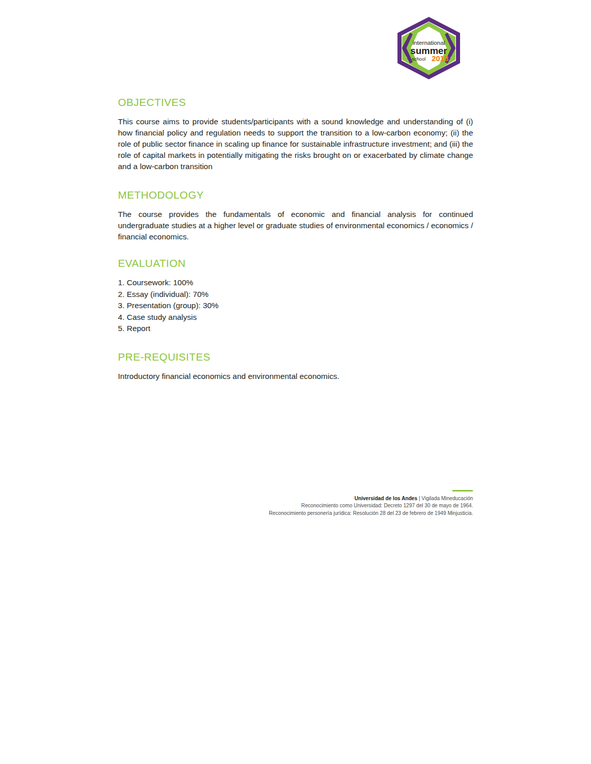International Summer School 2018 international summer school 2018
Objectives
This course aims to provide students/participants with a sound knowledge and understanding of (i) how financial policy and regulation needs to support the transition to a low-carbon economy; (ii) the role of public sector finance in scaling up finance for sustainable infrastructure investment; and (iii) the role of capital markets in potentially mitigating the risks brought on or exacerbated by climate change and a low-carbon transition
Methodology
The course provides the fundamentals of economic and financial analysis for continued undergraduate studies at a higher level or graduate studies of environmental economics / economics / financial economics.
Evaluation
Coursework: 100%
Essay (individual): 70%
Presentation (group): 30%
Case study analysis
Report
Pre-requisites
Introductory financial economics and environmental economics.
Universidad de los Andes | Vigilada Mineducación
Reconocimiento como Universidad: Decreto 1297 del 30 de mayo de 1964.
Reconocimiento personería jurídica: Resolución 28 del 23 de febrero de 1949 Minjusticia.